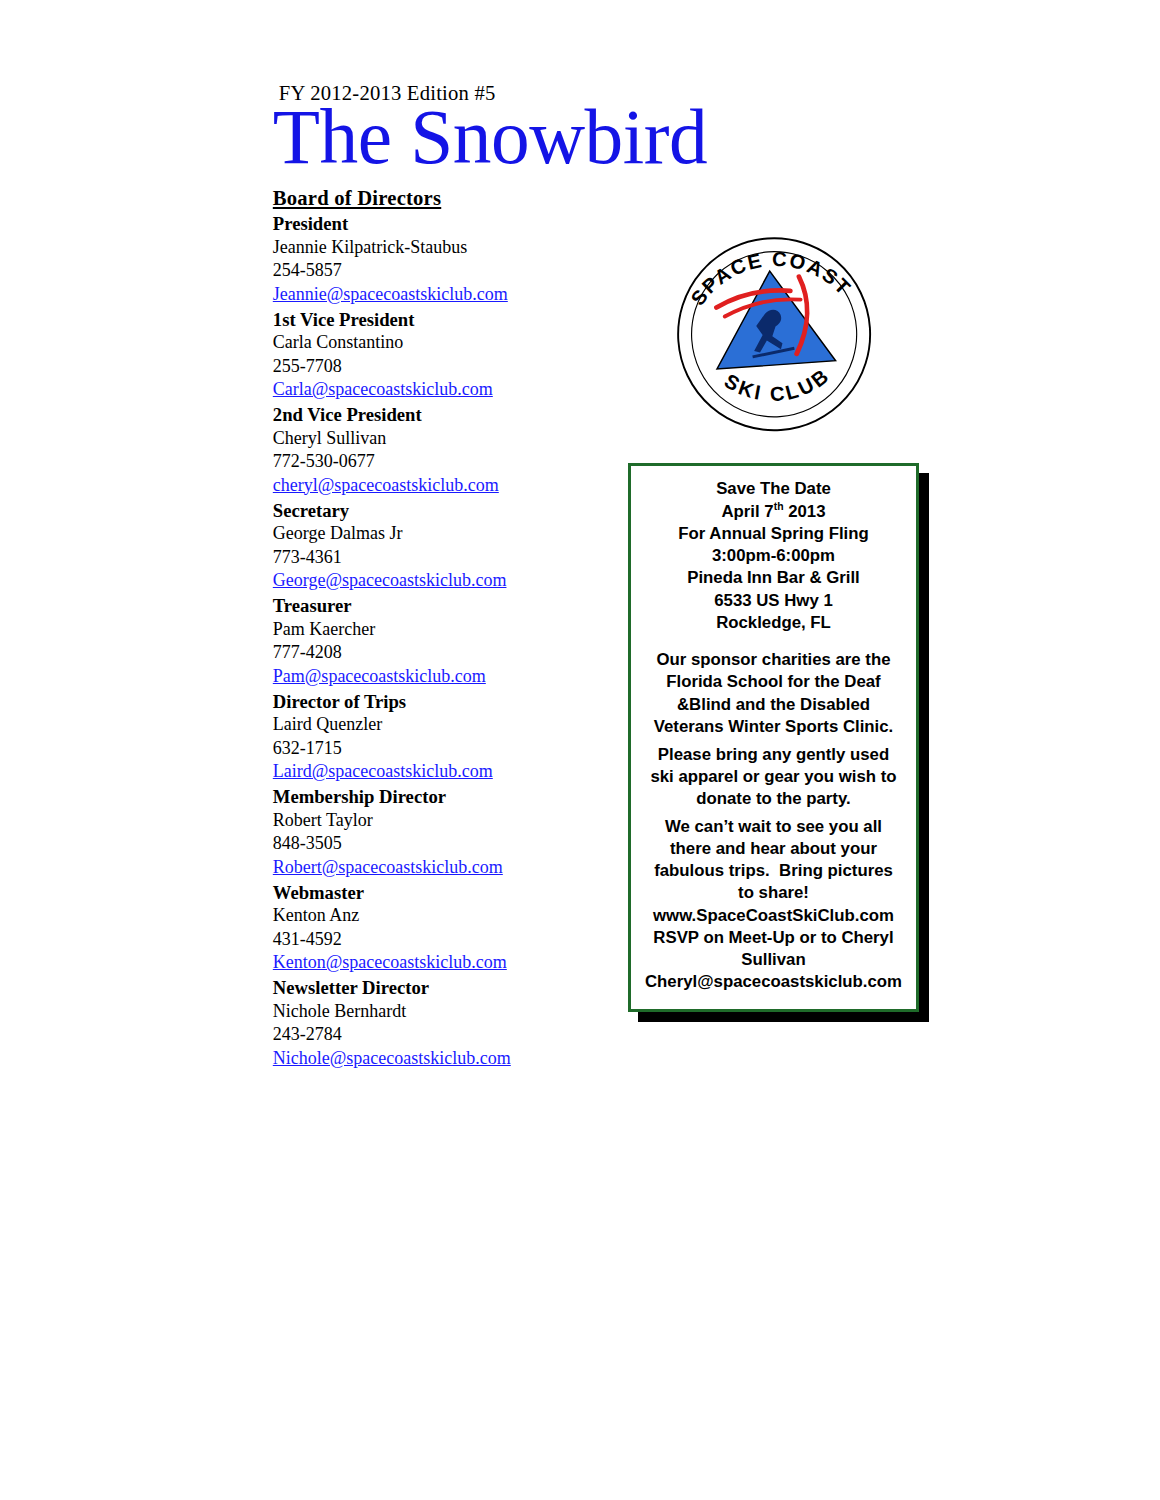FY 2012-2013 Edition #5
The Snowbird
Board of Directors
President
Jeannie Kilpatrick-Staubus
254-5857
Jeannie@spacecoastskiclub.com
1st Vice President
Carla Constantino
255-7708
Carla@spacecoastskiclub.com
2nd Vice President
Cheryl Sullivan
772-530-0677
cheryl@spacecoastskiclub.com
Secretary
George Dalmas Jr
773-4361
George@spacecoastskiclub.com
Treasurer
Pam Kaercher
777-4208
Pam@spacecoastskiclub.com
Director of Trips
Laird Quenzler
632-1715
Laird@spacecoastskiclub.com
Membership Director
Robert Taylor
848-3505
Robert@spacecoastskiclub.com
Webmaster
Kenton Anz
431-4592
Kenton@spacecoastskiclub.com
Newsletter Director
Nichole Bernhardt
243-2784
Nichole@spacecoastskiclub.com
SPACE COAST SKI CLUB
Save The Date
April 7th 2013
For Annual Spring Fling
3:00pm-6:00pm
Pineda Inn Bar & Grill
6533 US Hwy 1
Rockledge, FL
Our sponsor charities are the Florida School for the Deaf &Blind and the Disabled Veterans Winter Sports Clinic.
Please bring any gently used ski apparel or gear you wish to donate to the party.
We can’t wait to see you all there and hear about your fabulous trips. Bring pictures to share!
www.SpaceCoastSkiClub.com
RSVP on Meet-Up or to Cheryl Sullivan
Cheryl@spacecoastskiclub.com